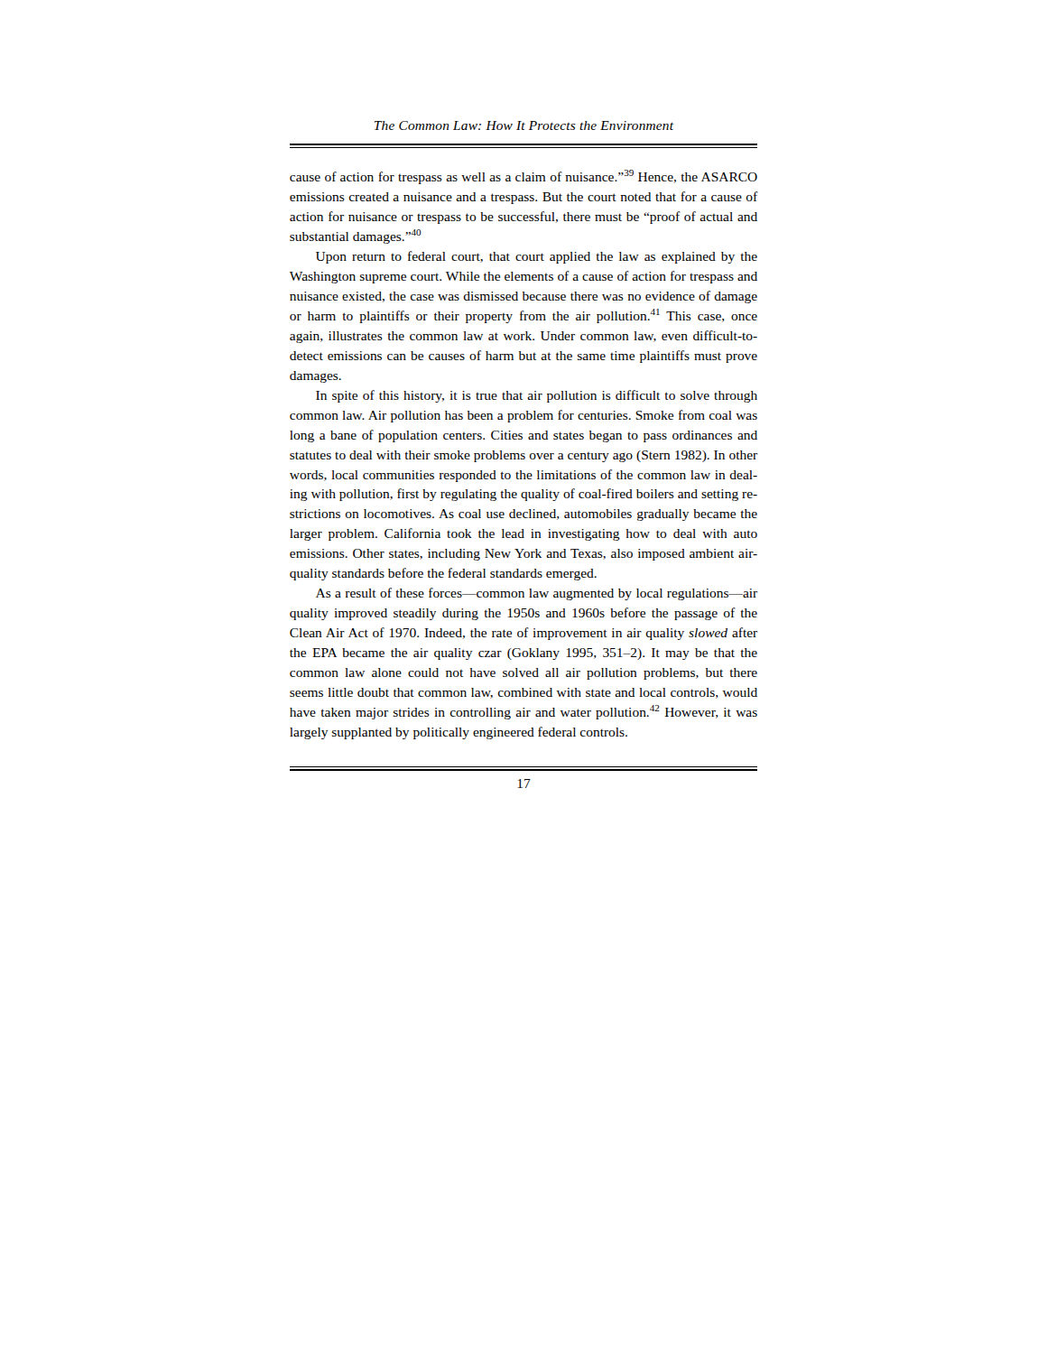The Common Law: How It Protects the Environment
cause of action for trespass as well as a claim of nuisance.”39 Hence, the ASARCO emissions created a nuisance and a trespass. But the court noted that for a cause of action for nuisance or trespass to be successful, there must be “proof of actual and substantial damages.”40
Upon return to federal court, that court applied the law as explained by the Washington supreme court. While the elements of a cause of action for trespass and nuisance existed, the case was dismissed because there was no evidence of damage or harm to plaintiffs or their property from the air pollution.41 This case, once again, illustrates the common law at work. Under common law, even difficult-to-detect emissions can be causes of harm but at the same time plaintiffs must prove damages.
In spite of this history, it is true that air pollution is difficult to solve through common law. Air pollution has been a problem for centuries. Smoke from coal was long a bane of population centers. Cities and states began to pass ordinances and statutes to deal with their smoke problems over a century ago (Stern 1982). In other words, local communities responded to the limitations of the common law in dealing with pollution, first by regulating the quality of coal-fired boilers and setting restrictions on locomotives. As coal use declined, automobiles gradually became the larger problem. California took the lead in investigating how to deal with auto emissions. Other states, including New York and Texas, also imposed ambient air-quality standards before the federal standards emerged.
As a result of these forces—common law augmented by local regulations—air quality improved steadily during the 1950s and 1960s before the passage of the Clean Air Act of 1970. Indeed, the rate of improvement in air quality slowed after the EPA became the air quality czar (Goklany 1995, 351–2). It may be that the common law alone could not have solved all air pollution problems, but there seems little doubt that common law, combined with state and local controls, would have taken major strides in controlling air and water pollution.42 However, it was largely supplanted by politically engineered federal controls.
17